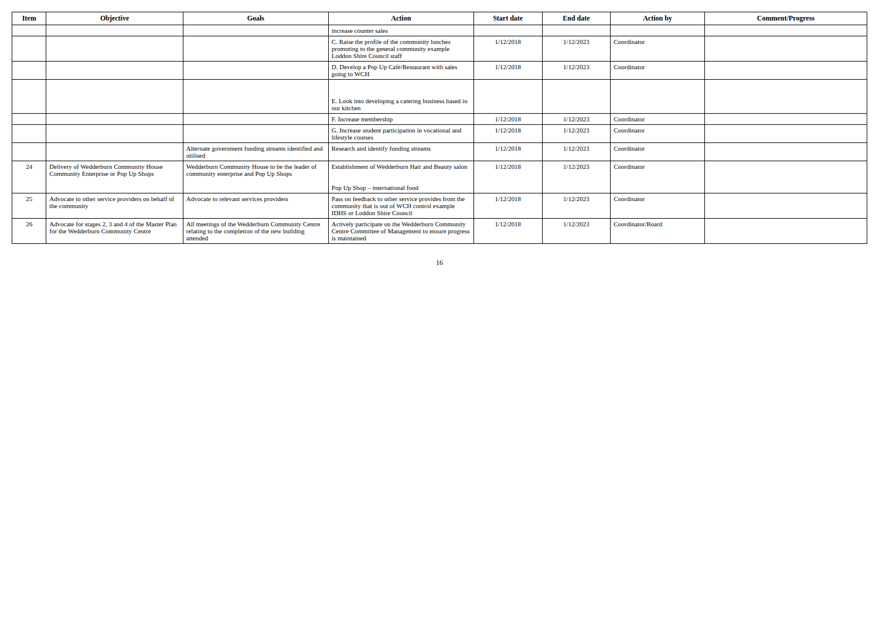| Item | Objective | Goals | Action | Start date | End date | Action by | Comment/Progress |
| --- | --- | --- | --- | --- | --- | --- | --- |
| | | | increase counter sales | | | | |
| | | | C. Raise the profile of the community lunches promoting to the general community example Loddon Shire Council staff | 1/12/2018 | 1/12/2023 | Coordinator | |
| | | | D. Develop a Pop Up Café/Restaurant with sales going to WCH | 1/12/2018 | 1/12/2023 | Coordinator | |
| | | | E. Look into developing a catering business based in our kitchen | | | | |
| | | | F. Increase membership | 1/12/2018 | 1/12/2023 | Coordinator | |
| | | | G. Increase student participation in vocational and lifestyle courses | 1/12/2018 | 1/12/2023 | Coordinator | |
| | | Alternate government funding streams identified and utilised | Research and identify funding streams | 1/12/2018 | 1/12/2023 | Coordinator | |
| 24 | Delivery of Wedderburn Community House Community Enterprise or Pop Up Shops | Wedderburn Community House to be the leader of community enterprise and Pop Up Shops | Establishment of Wedderburn Hair and Beauty salon Pop Up Shop – international food | 1/12/2018 | 1/12/2023 | Coordinator | |
| 25 | Advocate to other service providers on behalf of the community | Advocate to relevant services providers | Pass on feedback to other service provides from the community that is out of WCH control example IDHS or Loddon Shire Council | 1/12/2018 | 1/12/2023 | Coordinator | |
| 26 | Advocate for stages 2, 3 and 4 of the Master Plan for the Wedderburn Community Centre | All meetings of the Wedderburn Community Centre relating to the completion of the new building attended | Actively participate on the Wedderburn Community Centre Committee of Management to ensure progress is maintained | 1/12/2018 | 1/12/2023 | Coordinator/Board | |
16